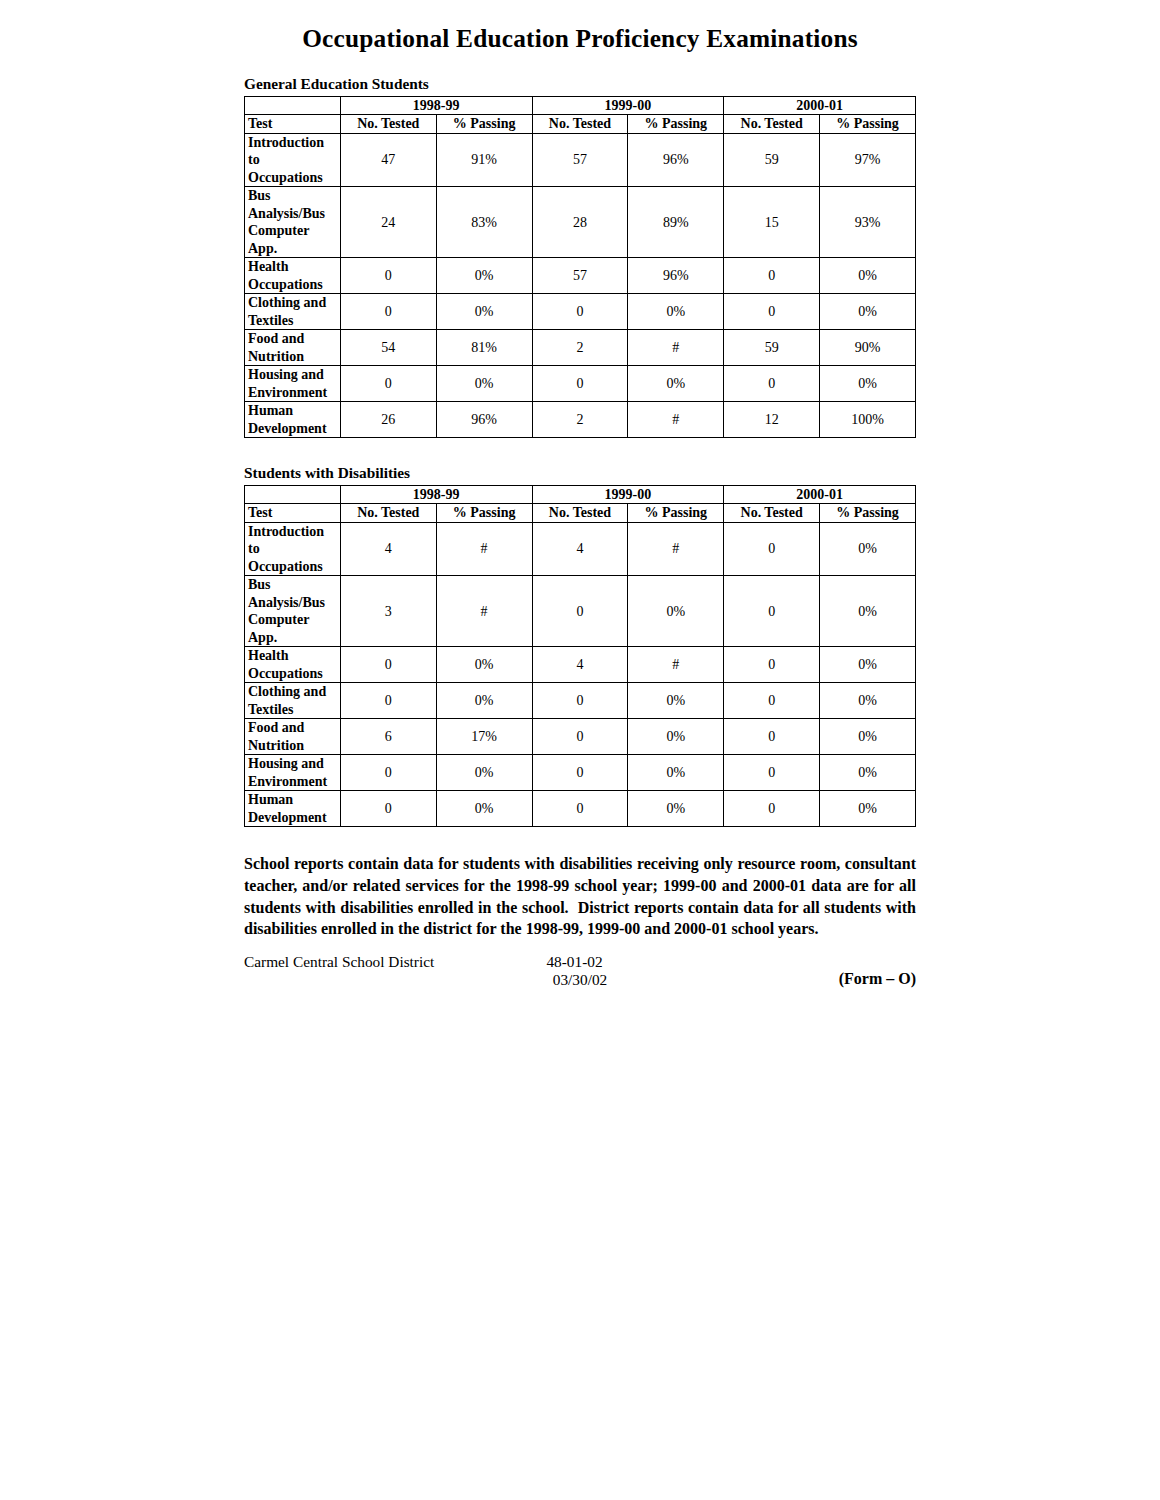Occupational Education Proficiency Examinations
General Education Students
| | 1998-99 | 1999-00 | 2000-01 |
| --- | --- | --- | --- |
| Test | No. Tested | % Passing | No. Tested | % Passing | No. Tested | % Passing |
| Introduction to Occupations | 47 | 91% | 57 | 96% | 59 | 97% |
| Bus Analysis/Bus Computer App. | 24 | 83% | 28 | 89% | 15 | 93% |
| Health Occupations | 0 | 0% | 57 | 96% | 0 | 0% |
| Clothing and Textiles | 0 | 0% | 0 | 0% | 0 | 0% |
| Food and Nutrition | 54 | 81% | 2 | # | 59 | 90% |
| Housing and Environment | 0 | 0% | 0 | 0% | 0 | 0% |
| Human Development | 26 | 96% | 2 | # | 12 | 100% |
Students with Disabilities
| | 1998-99 | 1999-00 | 2000-01 |
| --- | --- | --- | --- |
| Test | No. Tested | % Passing | No. Tested | % Passing | No. Tested | % Passing |
| Introduction to Occupations | 4 | # | 4 | # | 0 | 0% |
| Bus Analysis/Bus Computer App. | 3 | # | 0 | 0% | 0 | 0% |
| Health Occupations | 0 | 0% | 4 | # | 0 | 0% |
| Clothing and Textiles | 0 | 0% | 0 | 0% | 0 | 0% |
| Food and Nutrition | 6 | 17% | 0 | 0% | 0 | 0% |
| Housing and Environment | 0 | 0% | 0 | 0% | 0 | 0% |
| Human Development | 0 | 0% | 0 | 0% | 0 | 0% |
School reports contain data for students with disabilities receiving only resource room, consultant teacher, and/or related services for the 1998-99 school year; 1999-00 and 2000-01 data are for all students with disabilities enrolled in the school. District reports contain data for all students with disabilities enrolled in the district for the 1998-99, 1999-00 and 2000-01 school years.
(Form – O)
Carmel Central School District
48-01-02
03/30/02